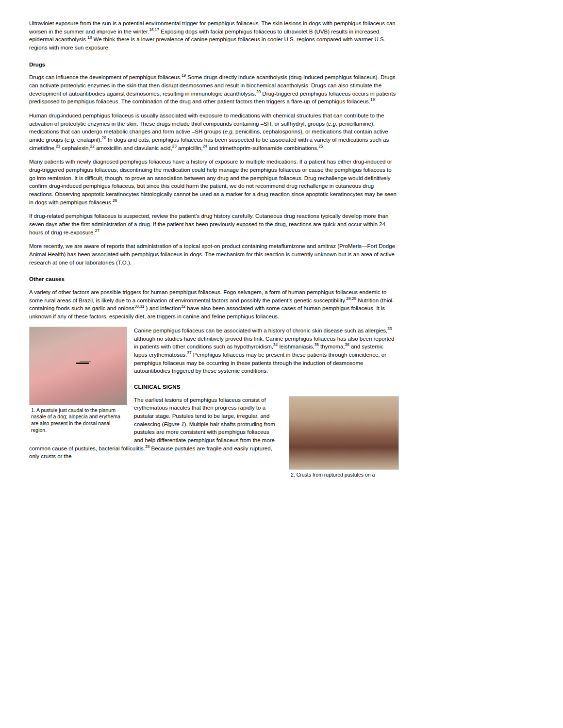Ultraviolet exposure from the sun is a potential environmental trigger for pemphigus foliaceus. The skin lesions in dogs with pemphigus foliaceus can worsen in the summer and improve in the winter.16,17 Exposing dogs with facial pemphigus foliaceus to ultraviolet B (UVB) results in increased epidermal acantholysis.18 We think there is a lower prevalence of canine pemphigus foliaceus in cooler U.S. regions compared with warmer U.S. regions with more sun exposure.
Drugs
Drugs can influence the development of pemphigus foliaceus.19 Some drugs directly induce acantholysis (drug-induced pemphigus foliaceus). Drugs can activate proteolytic enzymes in the skin that then disrupt desmosomes and result in biochemical acantholysis. Drugs can also stimulate the development of autoantibodies against desmosomes, resulting in immunologic acantholysis.20 Drug-triggered pemphigus foliaceus occurs in patients predisposed to pemphigus foliaceus. The combination of the drug and other patient factors then triggers a flare-up of pemphigus foliaceus.19
Human drug-induced pemphigus foliaceus is usually associated with exposure to medications with chemical structures that can contribute to the activation of proteolytic enzymes in the skin. These drugs include thiol compounds containing –SH, or sulfhydryl, groups (e.g. penicillamine), medications that can undergo metabolic changes and form active –SH groups (e.g. penicillins, cephalosporins), or medications that contain active amide groups (e.g. enalapril).20 In dogs and cats, pemphigus foliaceus has been suspected to be associated with a variety of medications such as cimetidine,21 cephalexin,22 amoxicillin and clavulanic acid,23 ampicillin,24 and trimethoprim-sulfonamide combinations.25
Many patients with newly diagnosed pemphigus foliaceus have a history of exposure to multiple medications. If a patient has either drug-induced or drug-triggered pemphigus foliaceus, discontinuing the medication could help manage the pemphigus foliaceus or cause the pemphigus foliaceus to go into remission. It is difficult, though, to prove an association between any drug and the pemphigus foliaceus. Drug rechallenge would definitively confirm drug-induced pemphigus foliaceus, but since this could harm the patient, we do not recommend drug rechallenge in cutaneous drug reactions. Observing apoptotic keratinocytes histologically cannot be used as a marker for a drug reaction since apoptotic keratinocytes may be seen in dogs with pemphigus foliaceus.26
If drug-related pemphigus foliaceus is suspected, review the patient's drug history carefully. Cutaneous drug reactions typically develop more than seven days after the first administration of a drug. If the patient has been previously exposed to the drug, reactions are quick and occur within 24 hours of drug re-exposure.27
More recently, we are aware of reports that administration of a topical spot-on product containing metaflumizone and amitraz (ProMeris—Fort Dodge Animal Health) has been associated with pemphigus foliaceus in dogs. The mechanism for this reaction is currently unknown but is an area of active research at one of our laboratories (T.O.).
Other causes
A variety of other factors are possible triggers for human pemphigus foliaceus. Fogo selvagem, a form of human pemphigus foliaceus endemic to some rural areas of Brazil, is likely due to a combination of environmental factors and possibly the patient's genetic susceptibility.28,29 Nutrition (thiol-containing foods such as garlic and onions30,31 ) and infection32 have also been associated with some cases of human pemphigus foliaceus. It is unknown if any of these factors, especially diet, are triggers in canine and feline pemphigus foliaceus.
1. A pustule just caudal to the planum nasale of a dog; alopecia and erythema are also present in the dorsal nasal region.
Canine pemphigus foliaceus can be associated with a history of chronic skin disease such as allergies,33 although no studies have definitively proved this link. Canine pemphigus foliaceus has also been reported in patients with other conditions such as hypothyroidism,34 leishmaniasis,35 thymoma,36 and systemic lupus erythematosus.37 Pemphigus foliaceus may be present in these patients through coincidence, or pemphigus foliaceus may be occurring in these patients through the induction of desmosome autoantibodies triggered by these systemic conditions.
CLINICAL SIGNS
2. Crusts from ruptured pustules on a
The earliest lesions of pemphigus foliaceus consist of erythematous macules that then progress rapidly to a pustular stage. Pustules tend to be large, irregular, and coalescing (Figure 1). Multiple hair shafts protruding from pustules are more consistent with pemphigus foliaceus and help differentiate pemphigus foliaceus from the more common cause of pustules, bacterial folliculitis.38 Because pustules are fragile and easily ruptured, only crusts or the